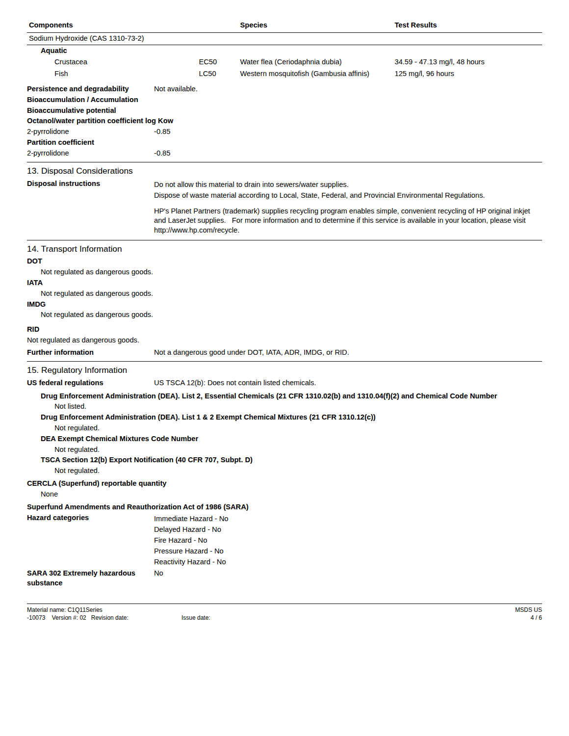| Components | | Species | Test Results |
| --- | --- | --- | --- |
| Sodium Hydroxide (CAS 1310-73-2) |
| Aquatic |
| Crustacea | EC50 | Water flea (Ceriodaphnia dubia) | 34.59 - 47.13 mg/l, 48 hours |
| Fish | LC50 | Western mosquitofish (Gambusia affinis) | 125 mg/l, 96 hours |
| Persistence and degradability | Not available. |
| Bioaccumulation / Accumulation | |
| Bioaccumulative potential |
| Octanol/water partition coefficient log Kow |
| 2-pyrrolidone | -0.85 |
| Partition coefficient |
| 2-pyrrolidone | -0.85 |
13. Disposal Considerations
| Disposal instructions | Do not allow this material to drain into sewers/water supplies. Dispose of waste material according to Local, State, Federal, and Provincial Environmental Regulations. HP's Planet Partners (trademark) supplies recycling program enables simple, convenient recycling of HP original inkjet and LaserJet supplies. For more information and to determine if this service is available in your location, please visit http://www.hp.com/recycle. |
14. Transport Information
DOT
Not regulated as dangerous goods.
IATA
Not regulated as dangerous goods.
IMDG
Not regulated as dangerous goods.
RID
Not regulated as dangerous goods.
| Further information | Not a dangerous good under DOT, IATA, ADR, IMDG, or RID. |
15. Regulatory Information
| US federal regulations | US TSCA 12(b): Does not contain listed chemicals. |
Drug Enforcement Administration (DEA). List 2, Essential Chemicals (21 CFR 1310.02(b) and 1310.04(f)(2) and Chemical Code Number
Not listed.
Drug Enforcement Administration (DEA). List 1 & 2 Exempt Chemical Mixtures (21 CFR 1310.12(c))
Not regulated.
DEA Exempt Chemical Mixtures Code Number
Not regulated.
TSCA Section 12(b) Export Notification (40 CFR 707, Subpt. D)
Not regulated.
CERCLA (Superfund) reportable quantity
None
Superfund Amendments and Reauthorization Act of 1986 (SARA)
| Hazard categories | Immediate Hazard - No Delayed Hazard - No Fire Hazard - No Pressure Hazard - No Reactivity Hazard - No |
| SARA 302 Extremely hazardous substance | No |
| Material name: C1Q11Series | | MSDS US |
| -10073 Version #: 02 Revision date: | Issue date: | 4 / 6 |